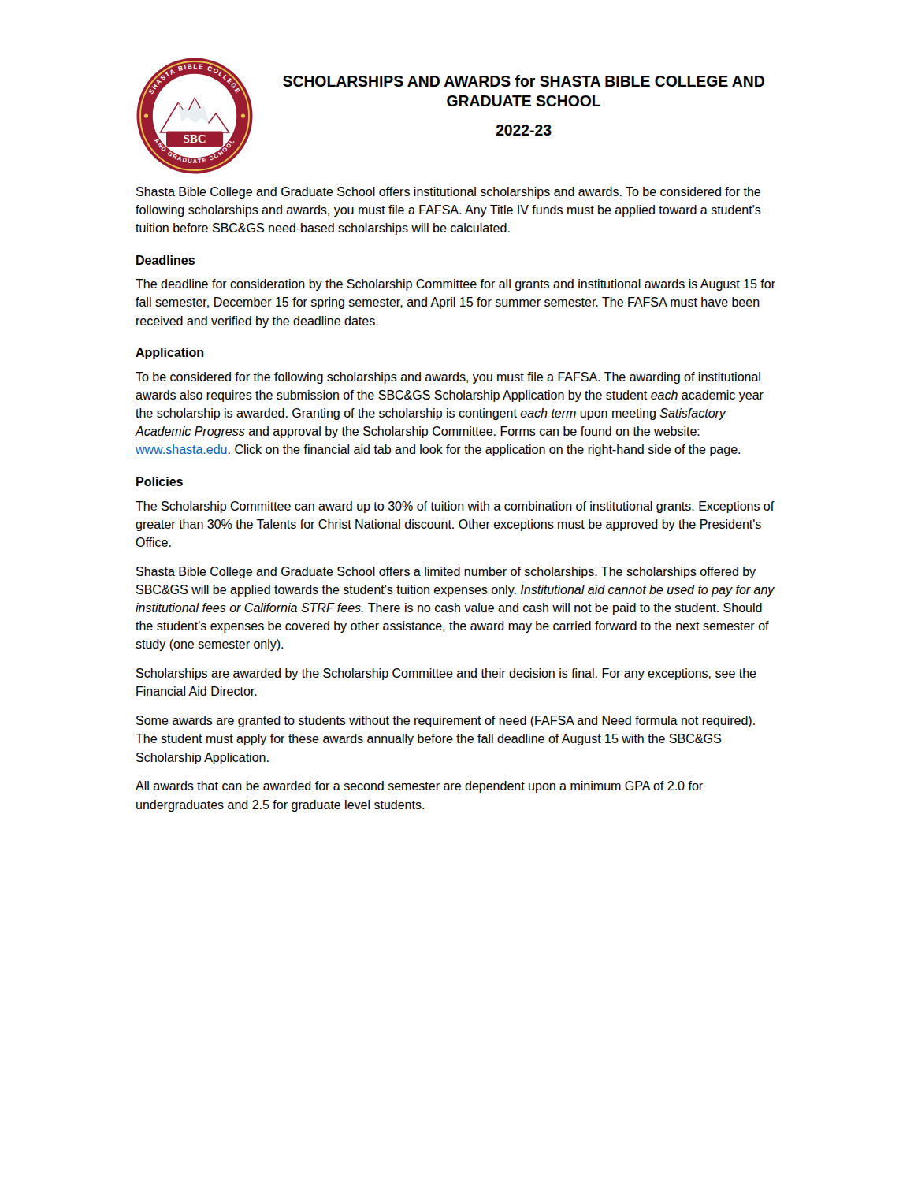SBC SINCE 1971 SHASTA BIBLE COLLEGE AND GRADUATE SCHOOL
SCHOLARSHIPS AND AWARDS for SHASTA BIBLE COLLEGE AND GRADUATE SCHOOL
2022-23
Shasta Bible College and Graduate School offers institutional scholarships and awards. To be considered for the following scholarships and awards, you must file a FAFSA. Any Title IV funds must be applied toward a student's tuition before SBC&GS need-based scholarships will be calculated.
Deadlines
The deadline for consideration by the Scholarship Committee for all grants and institutional awards is August 15 for fall semester, December 15 for spring semester, and April 15 for summer semester. The FAFSA must have been received and verified by the deadline dates.
Application
To be considered for the following scholarships and awards, you must file a FAFSA. The awarding of institutional awards also requires the submission of the SBC&GS Scholarship Application by the student each academic year the scholarship is awarded. Granting of the scholarship is contingent each term upon meeting Satisfactory Academic Progress and approval by the Scholarship Committee. Forms can be found on the website: www.shasta.edu. Click on the financial aid tab and look for the application on the right-hand side of the page.
Policies
The Scholarship Committee can award up to 30% of tuition with a combination of institutional grants. Exceptions of greater than 30% the Talents for Christ National discount. Other exceptions must be approved by the President's Office.
Shasta Bible College and Graduate School offers a limited number of scholarships. The scholarships offered by SBC&GS will be applied towards the student's tuition expenses only. Institutional aid cannot be used to pay for any institutional fees or California STRF fees. There is no cash value and cash will not be paid to the student. Should the student's expenses be covered by other assistance, the award may be carried forward to the next semester of study (one semester only).
Scholarships are awarded by the Scholarship Committee and their decision is final. For any exceptions, see the Financial Aid Director.
Some awards are granted to students without the requirement of need (FAFSA and Need formula not required). The student must apply for these awards annually before the fall deadline of August 15 with the SBC&GS Scholarship Application.
All awards that can be awarded for a second semester are dependent upon a minimum GPA of 2.0 for undergraduates and 2.5 for graduate level students.